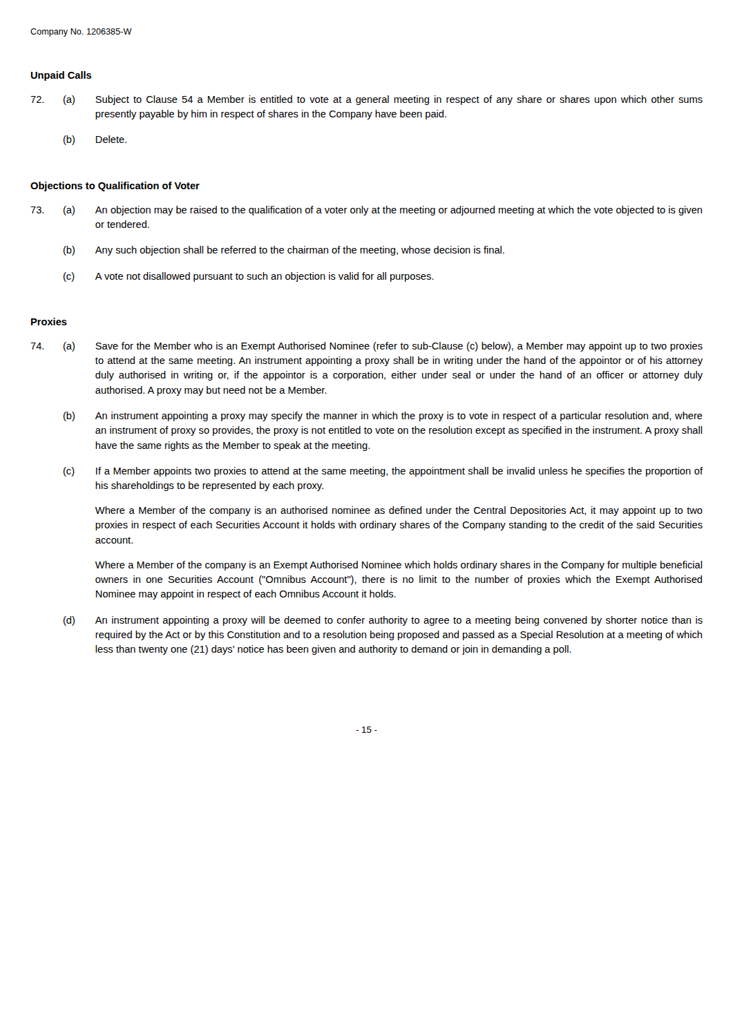Company No. 1206385-W
Unpaid Calls
72.
(a)
Subject to Clause 54 a Member is entitled to vote at a general meeting in respect of any share or shares upon which other sums presently payable by him in respect of shares in the Company have been paid.
(b)
Delete.
Objections to Qualification of Voter
73.
(a)
An objection may be raised to the qualification of a voter only at the meeting or adjourned meeting at which the vote objected to is given or tendered.
(b)
Any such objection shall be referred to the chairman of the meeting, whose decision is final.
(c)
A vote not disallowed pursuant to such an objection is valid for all purposes.
Proxies
74.
(a)
Save for the Member who is an Exempt Authorised Nominee (refer to sub-Clause (c) below), a Member may appoint up to two proxies to attend at the same meeting. An instrument appointing a proxy shall be in writing under the hand of the appointor or of his attorney duly authorised in writing or, if the appointor is a corporation, either under seal or under the hand of an officer or attorney duly authorised. A proxy may but need not be a Member.
(b)
An instrument appointing a proxy may specify the manner in which the proxy is to vote in respect of a particular resolution and, where an instrument of proxy so provides, the proxy is not entitled to vote on the resolution except as specified in the instrument. A proxy shall have the same rights as the Member to speak at the meeting.
(c)
If a Member appoints two proxies to attend at the same meeting, the appointment shall be invalid unless he specifies the proportion of his shareholdings to be represented by each proxy.
Where a Member of the company is an authorised nominee as defined under the Central Depositories Act, it may appoint up to two proxies in respect of each Securities Account it holds with ordinary shares of the Company standing to the credit of the said Securities account.
Where a Member of the company is an Exempt Authorised Nominee which holds ordinary shares in the Company for multiple beneficial owners in one Securities Account ("Omnibus Account"), there is no limit to the number of proxies which the Exempt Authorised Nominee may appoint in respect of each Omnibus Account it holds.
(d)
An instrument appointing a proxy will be deemed to confer authority to agree to a meeting being convened by shorter notice than is required by the Act or by this Constitution and to a resolution being proposed and passed as a Special Resolution at a meeting of which less than twenty one (21) days' notice has been given and authority to demand or join in demanding a poll.
- 15 -